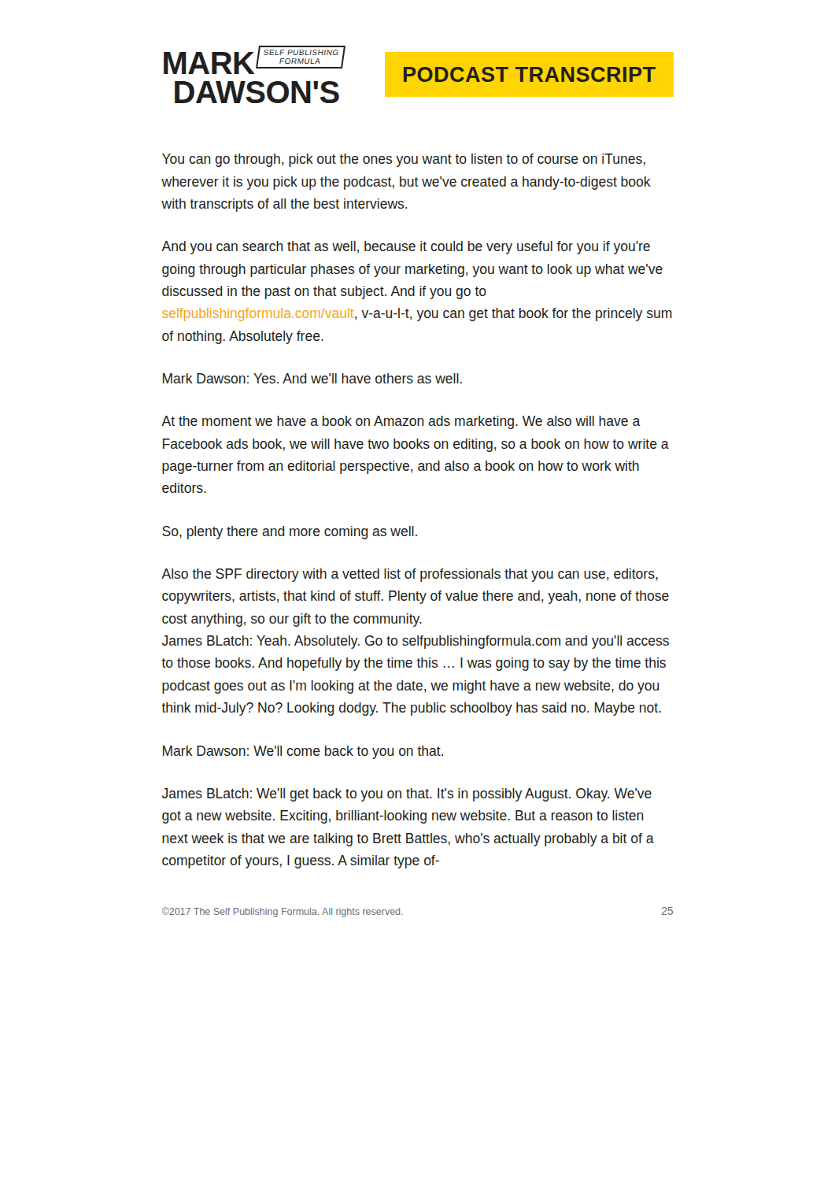MarkSelf Publishing Formula Dawson's
Podcast Transcript
You can go through, pick out the ones you want to listen to of course on iTunes, wherever it is you pick up the podcast, but we've created a handy-to-digest book with transcripts of all the best interviews.
And you can search that as well, because it could be very useful for you if you're going through particular phases of your marketing, you want to look up what we've discussed in the past on that subject. And if you go to selfpublishingformula.com/vault, v-a-u-l-t, you can get that book for the princely sum of nothing. Absolutely free.
Mark Dawson: Yes. And we'll have others as well.
At the moment we have a book on Amazon ads marketing. We also will have a Facebook ads book, we will have two books on editing, so a book on how to write a page-turner from an editorial perspective, and also a book on how to work with editors.
So, plenty there and more coming as well.
Also the SPF directory with a vetted list of professionals that you can use, editors, copywriters, artists, that kind of stuff. Plenty of value there and, yeah, none of those cost anything, so our gift to the community.
James BLatch: Yeah. Absolutely. Go to selfpublishingformula.com and you'll access to those books. And hopefully by the time this … I was going to say by the time this podcast goes out as I'm looking at the date, we might have a new website, do you think mid-July? No? Looking dodgy. The public schoolboy has said no. Maybe not.
Mark Dawson: We'll come back to you on that.
James BLatch: We'll get back to you on that. It's in possibly August. Okay. We've got a new website. Exciting, brilliant-looking new website. But a reason to listen next week is that we are talking to Brett Battles, who's actually probably a bit of a competitor of yours, I guess. A similar type of-
©2017 The Self Publishing Formula. All rights reserved.
25